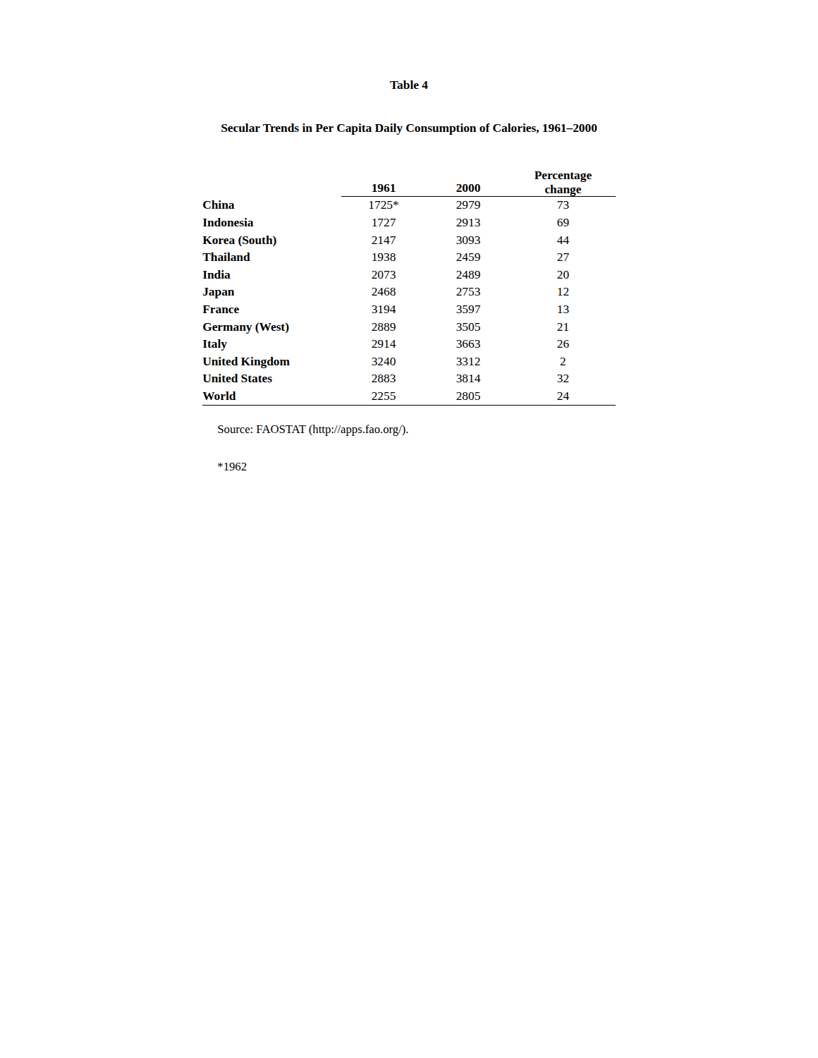Table 4
Secular Trends in Per Capita Daily Consumption of Calories, 1961–2000
| | 1961 | 2000 | Percentage change |
| --- | --- | --- | --- |
| China | 1725* | 2979 | 73 |
| Indonesia | 1727 | 2913 | 69 |
| Korea (South) | 2147 | 3093 | 44 |
| Thailand | 1938 | 2459 | 27 |
| India | 2073 | 2489 | 20 |
| Japan | 2468 | 2753 | 12 |
| France | 3194 | 3597 | 13 |
| Germany (West) | 2889 | 3505 | 21 |
| Italy | 2914 | 3663 | 26 |
| United Kingdom | 3240 | 3312 | 2 |
| United States | 2883 | 3814 | 32 |
| World | 2255 | 2805 | 24 |
Source: FAOSTAT (http://apps.fao.org/).
*1962